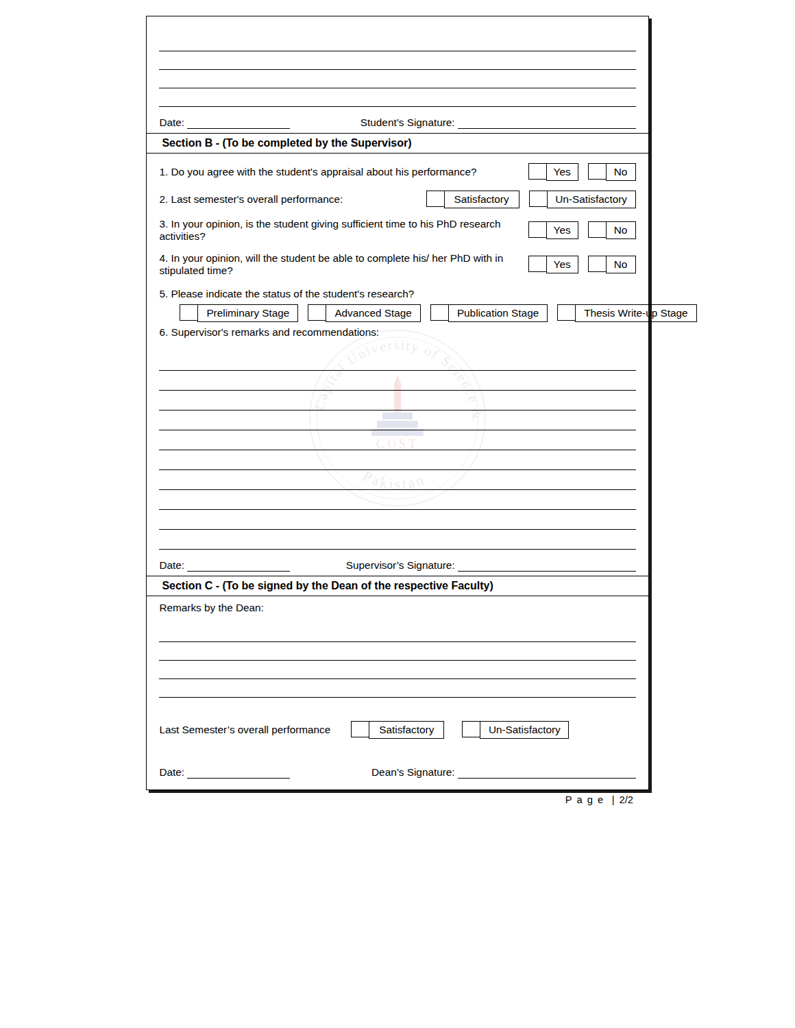Capital University of Science & Technology Pakistan CUST
Date:
Student’s Signature:
Section B - (To be completed by the Supervisor)
1. Do you agree with the student's appraisal about his performance?
Yes No
2. Last semester's overall performance:
Satisfactory Un-Satisfactory
3. In your opinion, is the student giving sufficient time to his PhD research activities?
Yes No
4. In your opinion, will the student be able to complete his/ her PhD with in stipulated time?
Yes No
5. Please indicate the status of the student's research?
Preliminary Stage Advanced Stage Publication Stage Thesis Write-up Stage
6. Supervisor's remarks and recommendations:
Date:
Supervisor’s Signature:
Section C - (To be signed by the Dean of the respective Faculty)
Remarks by the Dean:
Last Semester’s overall performance Satisfactory Un-Satisfactory
Date:
Dean’s Signature:
P a g e | 2/2